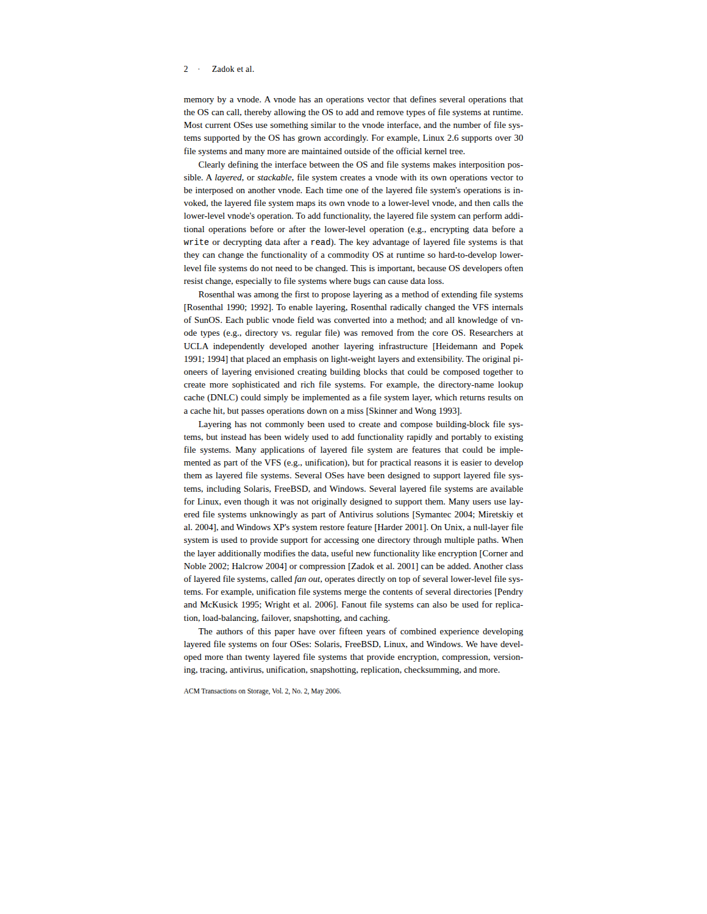2·Zadok et al.
memory by a vnode. A vnode has an operations vector that defines several operations that the OS can call, thereby allowing the OS to add and remove types of file systems at runtime. Most current OSes use something similar to the vnode interface, and the number of file systems supported by the OS has grown accordingly. For example, Linux 2.6 supports over 30 file systems and many more are maintained outside of the official kernel tree.
Clearly defining the interface between the OS and file systems makes interposition possible. A layered, or stackable, file system creates a vnode with its own operations vector to be interposed on another vnode. Each time one of the layered file system's operations is invoked, the layered file system maps its own vnode to a lower-level vnode, and then calls the lower-level vnode's operation. To add functionality, the layered file system can perform additional operations before or after the lower-level operation (e.g., encrypting data before a write or decrypting data after a read). The key advantage of layered file systems is that they can change the functionality of a commodity OS at runtime so hard-to-develop lower-level file systems do not need to be changed. This is important, because OS developers often resist change, especially to file systems where bugs can cause data loss.
Rosenthal was among the first to propose layering as a method of extending file systems [Rosenthal 1990; 1992]. To enable layering, Rosenthal radically changed the VFS internals of SunOS. Each public vnode field was converted into a method; and all knowledge of vnode types (e.g., directory vs. regular file) was removed from the core OS. Researchers at UCLA independently developed another layering infrastructure [Heidemann and Popek 1991; 1994] that placed an emphasis on light-weight layers and extensibility. The original pioneers of layering envisioned creating building blocks that could be composed together to create more sophisticated and rich file systems. For example, the directory-name lookup cache (DNLC) could simply be implemented as a file system layer, which returns results on a cache hit, but passes operations down on a miss [Skinner and Wong 1993].
Layering has not commonly been used to create and compose building-block file systems, but instead has been widely used to add functionality rapidly and portably to existing file systems. Many applications of layered file system are features that could be implemented as part of the VFS (e.g., unification), but for practical reasons it is easier to develop them as layered file systems. Several OSes have been designed to support layered file systems, including Solaris, FreeBSD, and Windows. Several layered file systems are available for Linux, even though it was not originally designed to support them. Many users use layered file systems unknowingly as part of Antivirus solutions [Symantec 2004; Miretskiy et al. 2004], and Windows XP's system restore feature [Harder 2001]. On Unix, a null-layer file system is used to provide support for accessing one directory through multiple paths. When the layer additionally modifies the data, useful new functionality like encryption [Corner and Noble 2002; Halcrow 2004] or compression [Zadok et al. 2001] can be added. Another class of layered file systems, called fan out, operates directly on top of several lower-level file systems. For example, unification file systems merge the contents of several directories [Pendry and McKusick 1995; Wright et al. 2006]. Fanout file systems can also be used for replication, load-balancing, failover, snapshotting, and caching.
The authors of this paper have over fifteen years of combined experience developing layered file systems on four OSes: Solaris, FreeBSD, Linux, and Windows. We have developed more than twenty layered file systems that provide encryption, compression, versioning, tracing, antivirus, unification, snapshotting, replication, checksumming, and more.
ACM Transactions on Storage, Vol. 2, No. 2, May 2006.